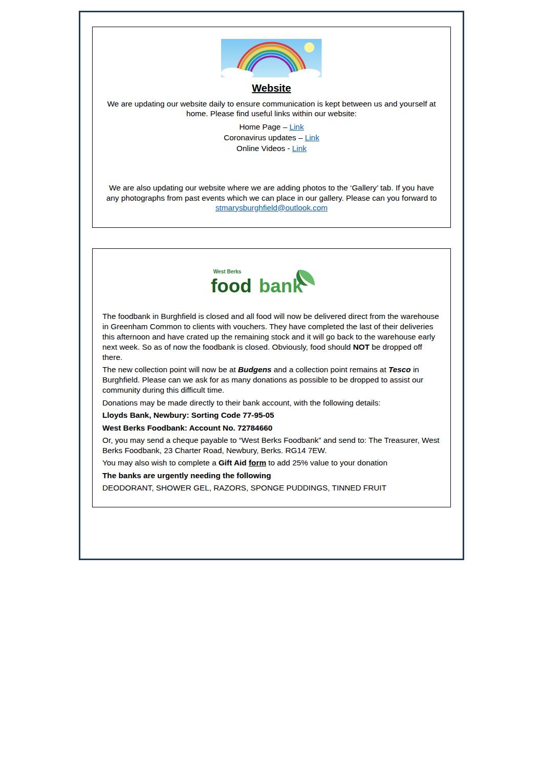Website
We are updating our website daily to ensure communication is kept between us and yourself at home. Please find useful links within our website:
Home Page – Link
Coronavirus updates – Link
Online Videos - Link
We are also updating our website where we are adding photos to the ‘Gallery’ tab. If you have any photographs from past events which we can place in our gallery. Please can you forward to stmarysburghfield@outlook.com
West Berks food bank
The foodbank in Burghfield is closed and all food will now be delivered direct from the warehouse in Greenham Common to clients with vouchers. They have completed the last of their deliveries this afternoon and have crated up the remaining stock and it will go back to the warehouse early next week. So as of now the foodbank is closed. Obviously, food should NOT be dropped off there.
The new collection point will now be at Budgens and a collection point remains at Tesco in Burghfield. Please can we ask for as many donations as possible to be dropped to assist our community during this difficult time.
Donations may be made directly to their bank account, with the following details:
Lloyds Bank, Newbury: Sorting Code 77-95-05
West Berks Foodbank: Account No. 72784660
Or, you may send a cheque payable to “West Berks Foodbank” and send to: The Treasurer, West Berks Foodbank, 23 Charter Road, Newbury, Berks. RG14 7EW.
You may also wish to complete a Gift Aid form to add 25% value to your donation
The banks are urgently needing the following
Deodorant, shower gel, razors, sponge puddings, tinned fruit